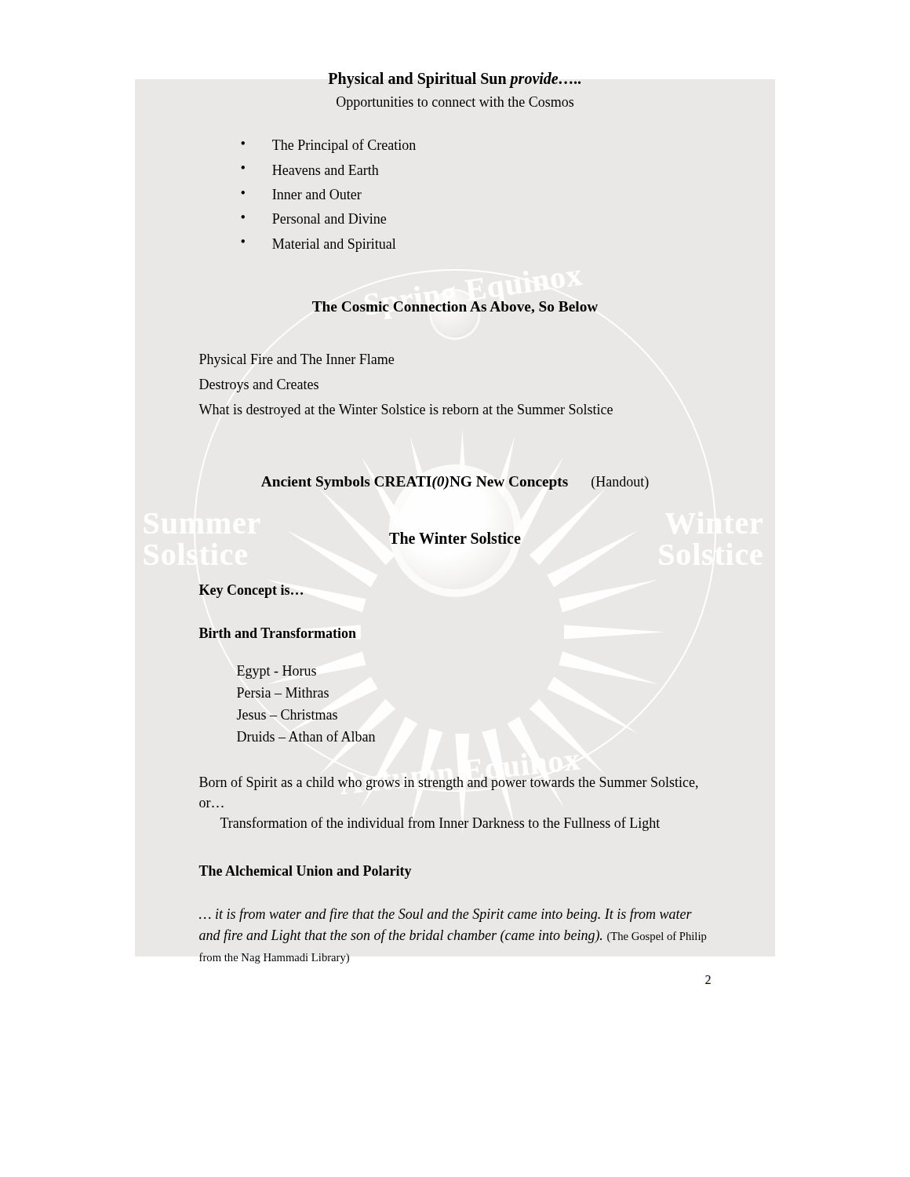Spring Equinox
Summer
Solstice
Winter
Solstice
Autumn Equinox
Physical and Spiritual Sun provide…..
Opportunities to connect with the Cosmos
The Principal of Creation
Heavens and Earth
Inner and Outer
Personal and Divine
Material and Spiritual
The Cosmic Connection As Above, So Below
Physical Fire and The Inner Flame
Destroys and Creates
What is destroyed at the Winter Solstice is reborn at the Summer Solstice
Ancient Symbols CREATI(0) NG New Concepts (Handout)
The Winter Solstice
Key Concept is…
Birth and Transformation
Egypt - Horus
Persia – Mithras
Jesus – Christmas
Druids – Athan of Alban
Born of Spirit as a child who grows in strength and power towards the Summer Solstice, or… Transformation of the individual from Inner Darkness to the Fullness of Light
The Alchemical Union and Polarity
… it is from water and fire that the Soul and the Spirit came into being. It is from water and fire and Light that the son of the bridal chamber (came into being). (The Gospel of Philip from the Nag Hammadi Library)
2